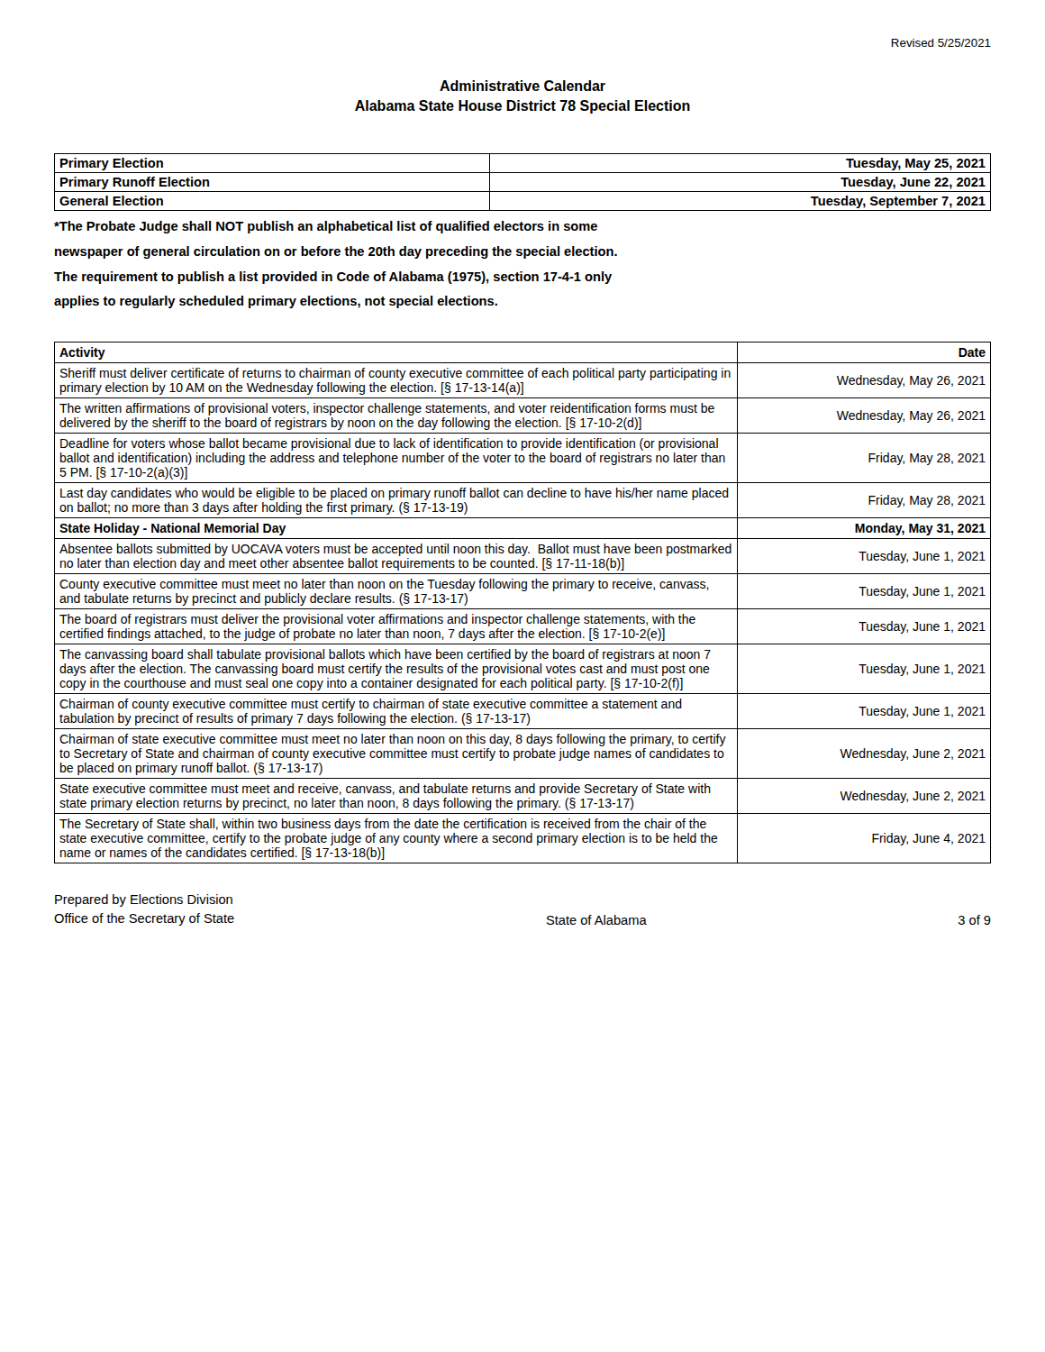Revised 5/25/2021
Administrative Calendar
Alabama State House District 78 Special Election
| Primary Election | Tuesday, May 25, 2021 |
| Primary Runoff Election | Tuesday, June 22, 2021 |
| General Election | Tuesday, September 7, 2021 |
*The Probate Judge shall NOT publish an alphabetical list of qualified electors in some newspaper of general circulation on or before the 20th day preceding the special election. The requirement to publish a list provided in Code of Alabama (1975), section 17-4-1 only applies to regularly scheduled primary elections, not special elections.
| Activity | Date |
| --- | --- |
| Sheriff must deliver certificate of returns to chairman of county executive committee of each political party participating in primary election by 10 AM on the Wednesday following the election. [§ 17-13-14(a)] | Wednesday, May 26, 2021 |
| The written affirmations of provisional voters, inspector challenge statements, and voter reidentification forms must be delivered by the sheriff to the board of registrars by noon on the day following the election. [§ 17-10-2(d)] | Wednesday, May 26, 2021 |
| Deadline for voters whose ballot became provisional due to lack of identification to provide identification (or provisional ballot and identification) including the address and telephone number of the voter to the board of registrars no later than 5 PM. [§ 17-10-2(a)(3)] | Friday, May 28, 2021 |
| Last day candidates who would be eligible to be placed on primary runoff ballot can decline to have his/her name placed on ballot; no more than 3 days after holding the first primary. (§ 17-13-19) | Friday, May 28, 2021 |
| State Holiday - National Memorial Day | Monday, May 31, 2021 |
| Absentee ballots submitted by UOCAVA voters must be accepted until noon this day. Ballot must have been postmarked no later than election day and meet other absentee ballot requirements to be counted. [§ 17-11-18(b)] | Tuesday, June 1, 2021 |
| County executive committee must meet no later than noon on the Tuesday following the primary to receive, canvass, and tabulate returns by precinct and publicly declare results. (§ 17-13-17) | Tuesday, June 1, 2021 |
| The board of registrars must deliver the provisional voter affirmations and inspector challenge statements, with the certified findings attached, to the judge of probate no later than noon, 7 days after the election. [§ 17-10-2(e)] | Tuesday, June 1, 2021 |
| The canvassing board shall tabulate provisional ballots which have been certified by the board of registrars at noon 7 days after the election. The canvassing board must certify the results of the provisional votes cast and must post one copy in the courthouse and must seal one copy into a container designated for each political party. [§ 17-10-2(f)] | Tuesday, June 1, 2021 |
| Chairman of county executive committee must certify to chairman of state executive committee a statement and tabulation by precinct of results of primary 7 days following the election. (§ 17-13-17) | Tuesday, June 1, 2021 |
| Chairman of state executive committee must meet no later than noon on this day, 8 days following the primary, to certify to Secretary of State and chairman of county executive committee must certify to probate judge names of candidates to be placed on primary runoff ballot. (§ 17-13-17) | Wednesday, June 2, 2021 |
| State executive committee must meet and receive, canvass, and tabulate returns and provide Secretary of State with state primary election returns by precinct, no later than noon, 8 days following the primary. (§ 17-13-17) | Wednesday, June 2, 2021 |
| The Secretary of State shall, within two business days from the date the certification is received from the chair of the state executive committee, certify to the probate judge of any county where a second primary election is to be held the name or names of the candidates certified. [§ 17-13-18(b)] | Friday, June 4, 2021 |
Prepared by Elections Division
Office of the Secretary of State
State of Alabama
3 of 9